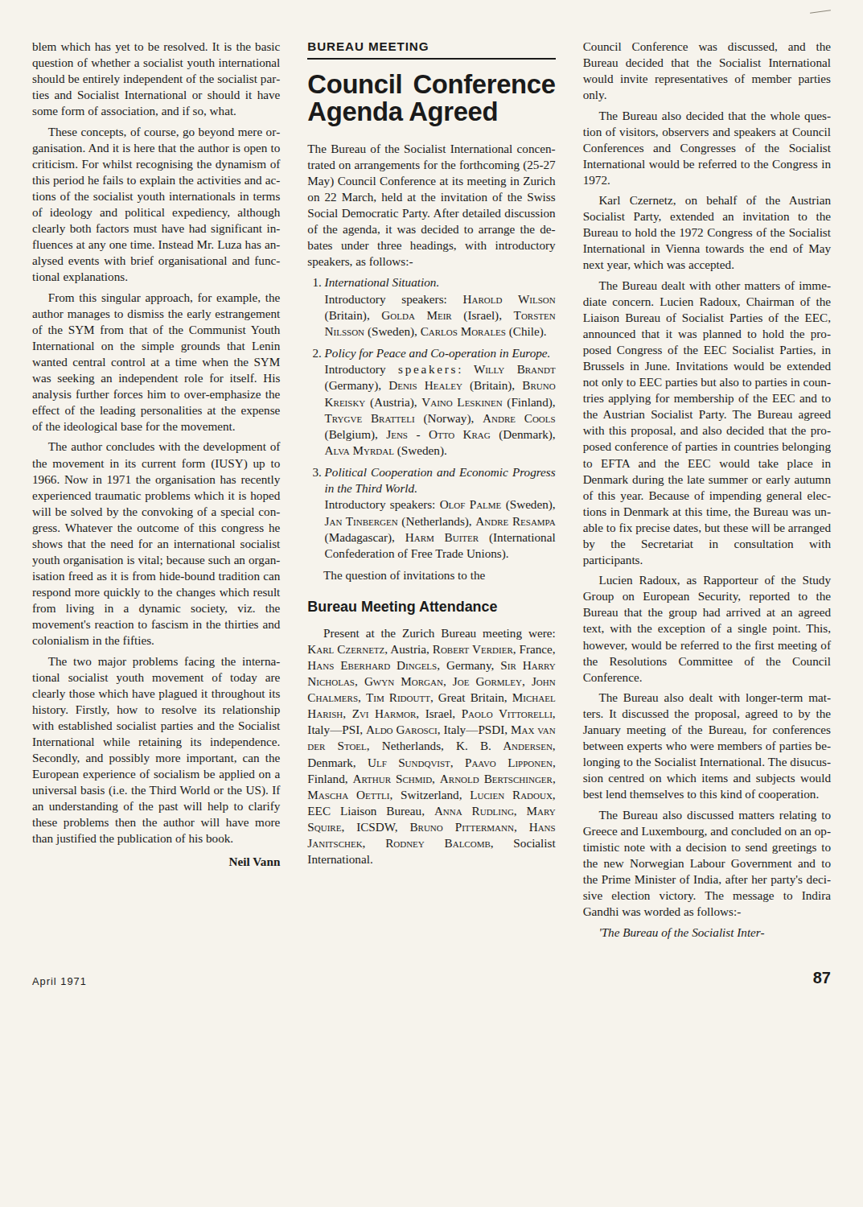blem which has yet to be resolved. It is the basic question of whether a socialist youth international should be entirely independent of the socialist parties and Socialist International or should it have some form of association, and if so, what.
These concepts, of course, go beyond mere organisation. And it is here that the author is open to criticism. For whilst recognising the dynamism of this period he fails to explain the activities and actions of the socialist youth internationals in terms of ideology and political expediency, although clearly both factors must have had significant influences at any one time. Instead Mr. Luza has analysed events with brief organisational and functional explanations.
From this singular approach, for example, the author manages to dismiss the early estrangement of the SYM from that of the Communist Youth International on the simple grounds that Lenin wanted central control at a time when the SYM was seeking an independent role for itself. His analysis further forces him to over-emphasize the effect of the leading personalities at the expense of the ideological base for the movement.
The author concludes with the development of the movement in its current form (IUSY) up to 1966. Now in 1971 the organisation has recently experienced traumatic problems which it is hoped will be solved by the convoking of a special congress. Whatever the outcome of this congress he shows that the need for an international socialist youth organisation is vital; because such an organisation freed as it is from hide-bound tradition can respond more quickly to the changes which result from living in a dynamic society, viz. the movement's reaction to fascism in the thirties and colonialism in the fifties.
The two major problems facing the international socialist youth movement of today are clearly those which have plagued it throughout its history. Firstly, how to resolve its relationship with established socialist parties and the Socialist International while retaining its independence. Secondly, and possibly more important, can the European experience of socialism be applied on a universal basis (i.e. the Third World or the US). If an understanding of the past will help to clarify these problems then the author will have more than justified the publication of his book.
Neil Vann
Bureau Meeting
Council Conference Agenda Agreed
The Bureau of the Socialist International concentrated on arrangements for the forthcoming (25-27 May) Council Conference at its meeting in Zurich on 22 March, held at the invitation of the Swiss Social Democratic Party. After detailed discussion of the agenda, it was decided to arrange the debates under three headings, with introductory speakers, as follows:-
International Situation.
Introductory speakers: Harold Wilson (Britain), Golda Meir (Israel), Torsten Nilsson (Sweden), Carlos Morales (Chile).
Policy for Peace and Co-operation in Europe.
Introductory speakers: Willy Brandt (Germany), Denis Healey (Britain), Bruno Kreisky (Austria), Vaino Leskinen (Finland), Trygve Bratteli (Norway), Andre Cools (Belgium), Jens - Otto Krag (Denmark), Alva Myrdal (Sweden).
Political Cooperation and Economic Progress in the Third World.
Introductory speakers: Olof Palme (Sweden), Jan Tinbergen (Netherlands), Andre Resampa (Madagascar), Harm Buiter (International Confederation of Free Trade Unions).
The question of invitations to the
Bureau Meeting Attendance
Present at the Zurich Bureau meeting were: Karl Czernetz, Austria, Robert Verdier, France, Hans Eberhard Dingels, Germany, Sir Harry Nicholas, Gwyn Morgan, Joe Gormley, John Chalmers, Tim Ridoutt, Great Britain, Michael Harish, Zvi Harmor, Israel, Paolo Vittorelli, Italy—PSI, Aldo Garosci, Italy—PSDI, Max van der Stoel, Netherlands, K. B. Andersen, Denmark, Ulf Sundqvist, Paavo Lipponen, Finland, Arthur Schmid, Arnold Bertschinger, Mascha Oettli, Switzerland, Lucien Radoux, EEC Liaison Bureau, Anna Rudling, Mary Squire, ICSDW, Bruno Pittermann, Hans Janitschek, Rodney Balcomb, Socialist International.
Council Conference was discussed, and the Bureau decided that the Socialist International would invite representatives of member parties only.
The Bureau also decided that the whole question of visitors, observers and speakers at Council Conferences and Congresses of the Socialist International would be referred to the Congress in 1972.
Karl Czernetz, on behalf of the Austrian Socialist Party, extended an invitation to the Bureau to hold the 1972 Congress of the Socialist International in Vienna towards the end of May next year, which was accepted.
The Bureau dealt with other matters of immediate concern. Lucien Radoux, Chairman of the Liaison Bureau of Socialist Parties of the EEC, announced that it was planned to hold the proposed Congress of the EEC Socialist Parties, in Brussels in June. Invitations would be extended not only to EEC parties but also to parties in countries applying for membership of the EEC and to the Austrian Socialist Party. The Bureau agreed with this proposal, and also decided that the proposed conference of parties in countries belonging to EFTA and the EEC would take place in Denmark during the late summer or early autumn of this year. Because of impending general elections in Denmark at this time, the Bureau was unable to fix precise dates, but these will be arranged by the Secretariat in consultation with participants.
Lucien Radoux, as Rapporteur of the Study Group on European Security, reported to the Bureau that the group had arrived at an agreed text, with the exception of a single point. This, however, would be referred to the first meeting of the Resolutions Committee of the Council Conference.
The Bureau also dealt with longer-term matters. It discussed the proposal, agreed to by the January meeting of the Bureau, for conferences between experts who were members of parties belonging to the Socialist International. The disucussion centred on which items and subjects would best lend themselves to this kind of cooperation.
The Bureau also discussed matters relating to Greece and Luxembourg, and concluded on an optimistic note with a decision to send greetings to the new Norwegian Labour Government and to the Prime Minister of India, after her party's decisive election victory. The message to Indira Gandhi was worded as follows:-
'The Bureau of the Socialist Inter-
April 1971
87